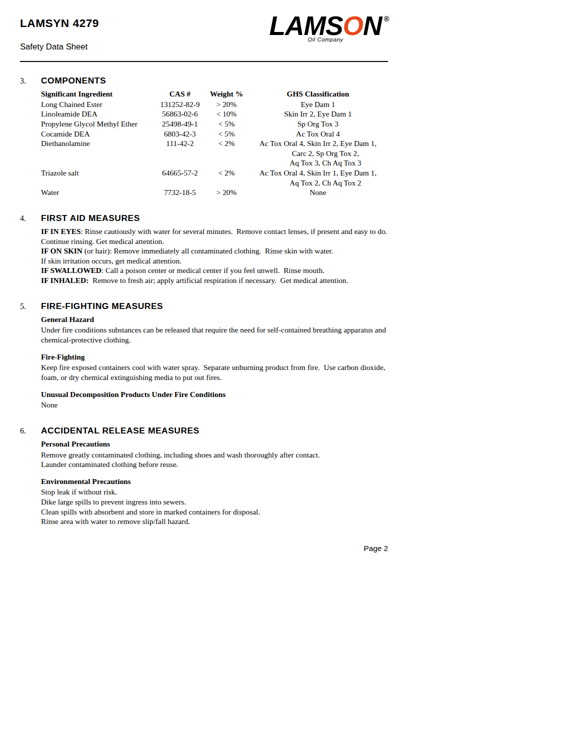LAMSON®
Oil Company
LAMSYN 4279
Safety Data Sheet
3.
COMPONENTS
| Significant Ingredient | CAS # | Weight % | GHS Classification |
| --- | --- | --- | --- |
| Long Chained Ester | 131252-82-9 | > 20% | Eye Dam 1 |
| Linoleamide DEA | 56863-02-6 | < 10% | Skin Irr 2, Eye Dam 1 |
| Propylene Glycol Methyl Ether | 25498-49-1 | < 5% | Sp Org Tox 3 |
| Cocamide DEA | 6803-42-3 | < 5% | Ac Tox Oral 4 |
| Diethanolamine | 111-42-2 | < 2% | Ac Tox Oral 4, Skin Irr 2, Eye Dam 1, Carc 2, Sp Org Tox 2, Aq Tox 3, Ch Aq Tox 3 |
| Triazole salt | 64665-57-2 | < 2% | Ac Tox Oral 4, Skin Irr 1, Eye Dam 1, Aq Tox 2, Ch Aq Tox 2 |
| Water | 7732-18-5 | > 20% | None |
4.
FIRST AID MEASURES
IF IN EYES: Rinse cautiously with water for several minutes. Remove contact lenses, if present and easy to do. Continue rinsing. Get medical attention.
IF ON SKIN (or hair): Remove immediately all contaminated clothing. Rinse skin with water.
If skin irritation occurs, get medical attention.
IF SWALLOWED: Call a poison center or medical center if you feel unwell. Rinse mouth.
IF INHALED: Remove to fresh air; apply artificial respiration if necessary. Get medical attention.
5.
FIRE-FIGHTING MEASURES
General Hazard
Under fire conditions substances can be released that require the need for self-contained breathing apparatus and chemical-protective clothing.
Fire-Fighting
Keep fire exposed containers cool with water spray. Separate unburning product from fire. Use carbon dioxide, foam, or dry chemical extinguishing media to put out fires.
Unusual Decomposition Products Under Fire Conditions
None
6.
ACCIDENTAL RELEASE MEASURES
Personal Precautions
Remove greatly contaminated clothing, including shoes and wash thoroughly after contact.
Launder contaminated clothing before reuse.
Environmental Precautions
Stop leak if without risk.
Dike large spills to prevent ingress into sewers.
Clean spills with absorbent and store in marked containers for disposal.
Rinse area with water to remove slip/fall hazard.
Page 2